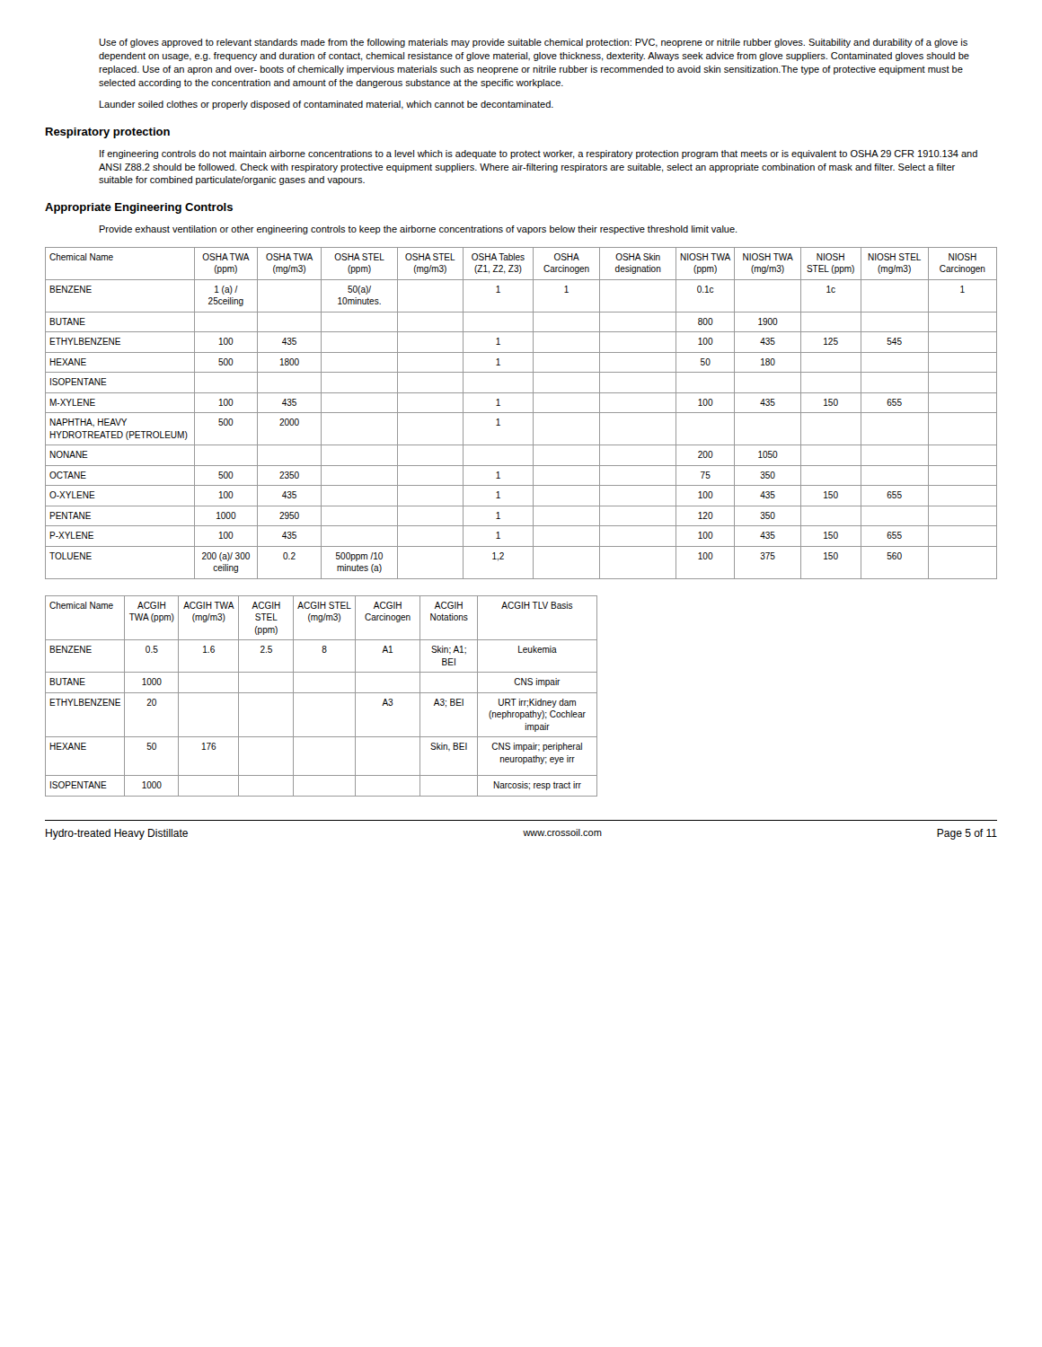Use of gloves approved to relevant standards made from the following materials may provide suitable chemical protection: PVC, neoprene or nitrile rubber gloves. Suitability and durability of a glove is dependent on usage, e.g. frequency and duration of contact, chemical resistance of glove material, glove thickness, dexterity. Always seek advice from glove suppliers. Contaminated gloves should be replaced. Use of an apron and over- boots of chemically impervious materials such as neoprene or nitrile rubber is recommended to avoid skin sensitization.The type of protective equipment must be selected according to the concentration and amount of the dangerous substance at the specific workplace.
Launder soiled clothes or properly disposed of contaminated material, which cannot be decontaminated.
Respiratory protection
If engineering controls do not maintain airborne concentrations to a level which is adequate to protect worker, a respiratory protection program that meets or is equivalent to OSHA 29 CFR 1910.134 and ANSI Z88.2 should be followed. Check with respiratory protective equipment suppliers. Where air-filtering respirators are suitable, select an appropriate combination of mask and filter. Select a filter suitable for combined particulate/organic gases and vapours.
Appropriate Engineering Controls
Provide exhaust ventilation or other engineering controls to keep the airborne concentrations of vapors below their respective threshold limit value.
| Chemical Name | OSHA TWA (ppm) | OSHA TWA (mg/m3) | OSHA STEL (ppm) | OSHA STEL (mg/m3) | OSHA Tables (Z1, Z2, Z3) | OSHA Carcinogen | OSHA Skin designation | NIOSH TWA (ppm) | NIOSH TWA (mg/m3) | NIOSH STEL (ppm) | NIOSH STEL (mg/m3) | NIOSH Carcinogen |
| --- | --- | --- | --- | --- | --- | --- | --- | --- | --- | --- | --- | --- |
| BENZENE | 1 (a) / 25ceiling | | 50(a)/ 10minutes. | | 1 | 1 | | 0.1c | | 1c | | 1 |
| BUTANE | | | | | | | | 800 | 1900 | | | |
| ETHYLBENZENE | 100 | 435 | | | 1 | | | 100 | 435 | 125 | 545 | |
| HEXANE | 500 | 1800 | | | 1 | | | 50 | 180 | | | |
| ISOPENTANE | | | | | | | | | | | | |
| M-XYLENE | 100 | 435 | | | 1 | | | 100 | 435 | 150 | 655 | |
| NAPHTHA, HEAVY HYDROTREATED (PETROLEUM) | 500 | 2000 | | | 1 | | | | | | | |
| NONANE | | | | | | | | 200 | 1050 | | | |
| OCTANE | 500 | 2350 | | | 1 | | | 75 | 350 | | | |
| O-XYLENE | 100 | 435 | | | 1 | | | 100 | 435 | 150 | 655 | |
| PENTANE | 1000 | 2950 | | | 1 | | | 120 | 350 | | | |
| P-XYLENE | 100 | 435 | | | 1 | | | 100 | 435 | 150 | 655 | |
| TOLUENE | 200 (a)/ 300 ceiling | 0.2 | 500ppm /10 minutes (a) | | 1,2 | | | 100 | 375 | 150 | 560 | |
| Chemical Name | ACGIH TWA (ppm) | ACGIH TWA (mg/m3) | ACGIH STEL (ppm) | ACGIH STEL (mg/m3) | ACGIH Carcinogen | ACGIH Notations | ACGIH TLV Basis |
| --- | --- | --- | --- | --- | --- | --- | --- |
| BENZENE | 0.5 | 1.6 | 2.5 | 8 | A1 | Skin; A1; BEI | Leukemia |
| BUTANE | 1000 | | | | | | CNS impair |
| ETHYLBENZENE | 20 | | | | A3 | A3; BEI | URT irr;Kidney dam (nephropathy); Cochlear impair |
| HEXANE | 50 | 176 | | | | Skin, BEI | CNS impair; peripheral neuropathy; eye irr |
| ISOPENTANE | 1000 | | | | | | Narcosis; resp tract irr |
Hydro-treated Heavy Distillate
www.crossoil.com
Page 5 of 11